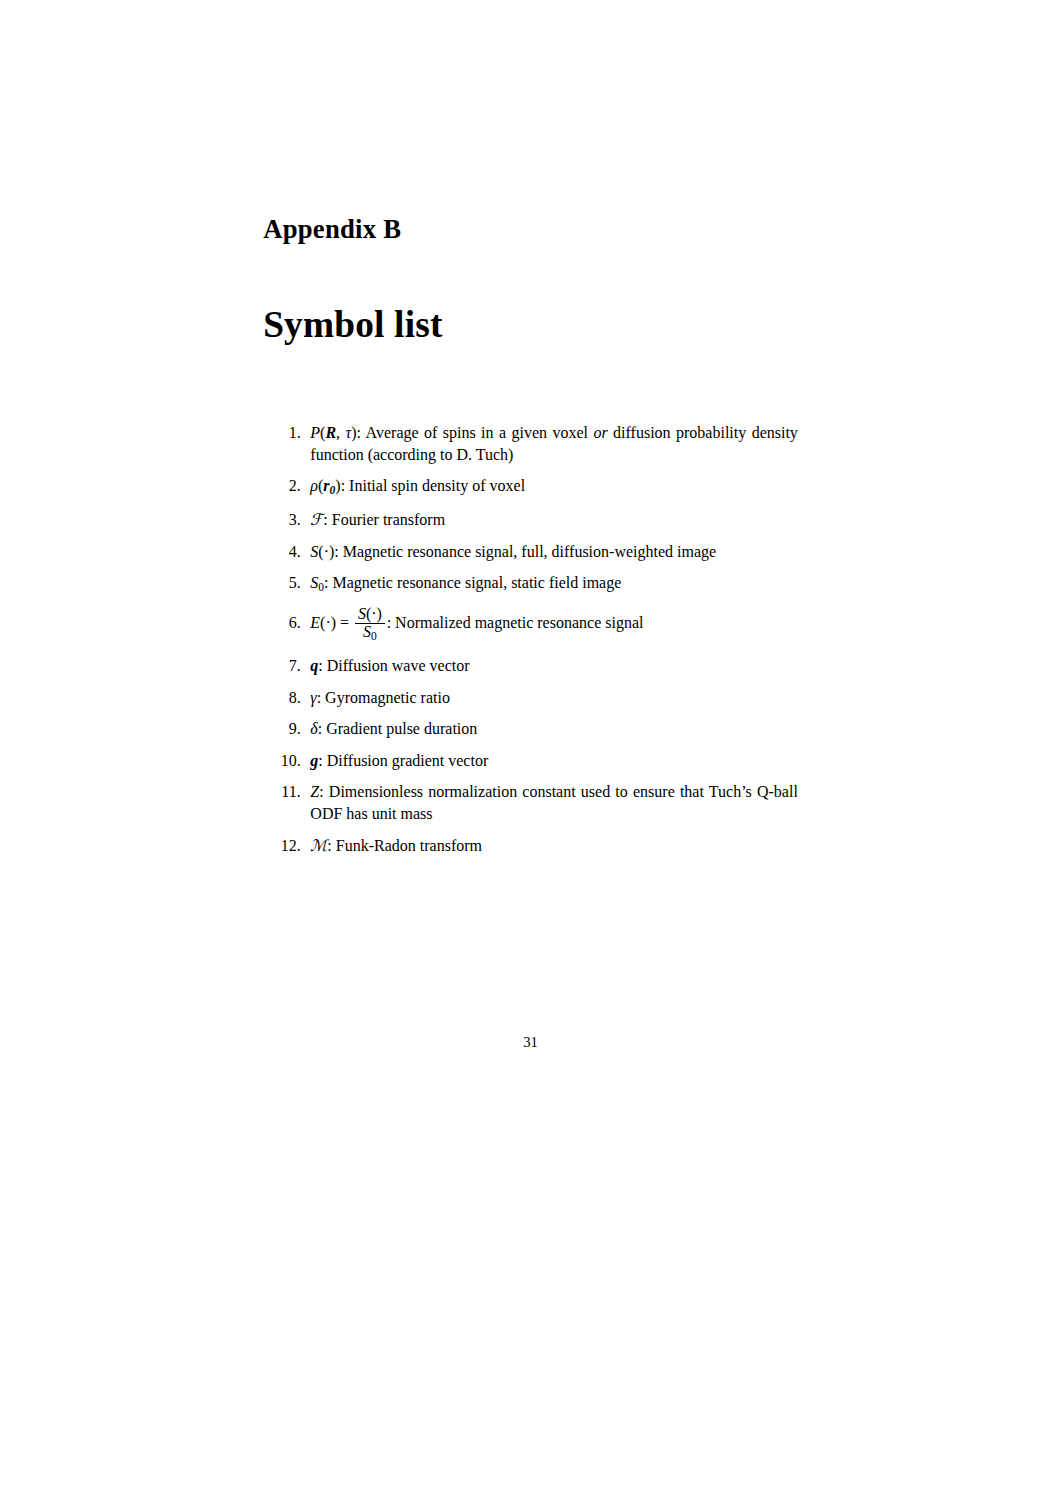Appendix B
Symbol list
P(R, τ): Average of spins in a given voxel or diffusion probability density function (according to D. Tuch)
ρ(r0): Initial spin density of voxel
ℱ: Fourier transform
S(·): Magnetic resonance signal, full, diffusion-weighted image
S0: Magnetic resonance signal, static field image
E(·) = S(·) S0: Normalized magnetic resonance signal
q: Diffusion wave vector
γ: Gyromagnetic ratio
δ: Gradient pulse duration
g: Diffusion gradient vector
Z: Dimensionless normalization constant used to ensure that Tuch’s Q-ball ODF has unit mass
ℳ: Funk-Radon transform
31